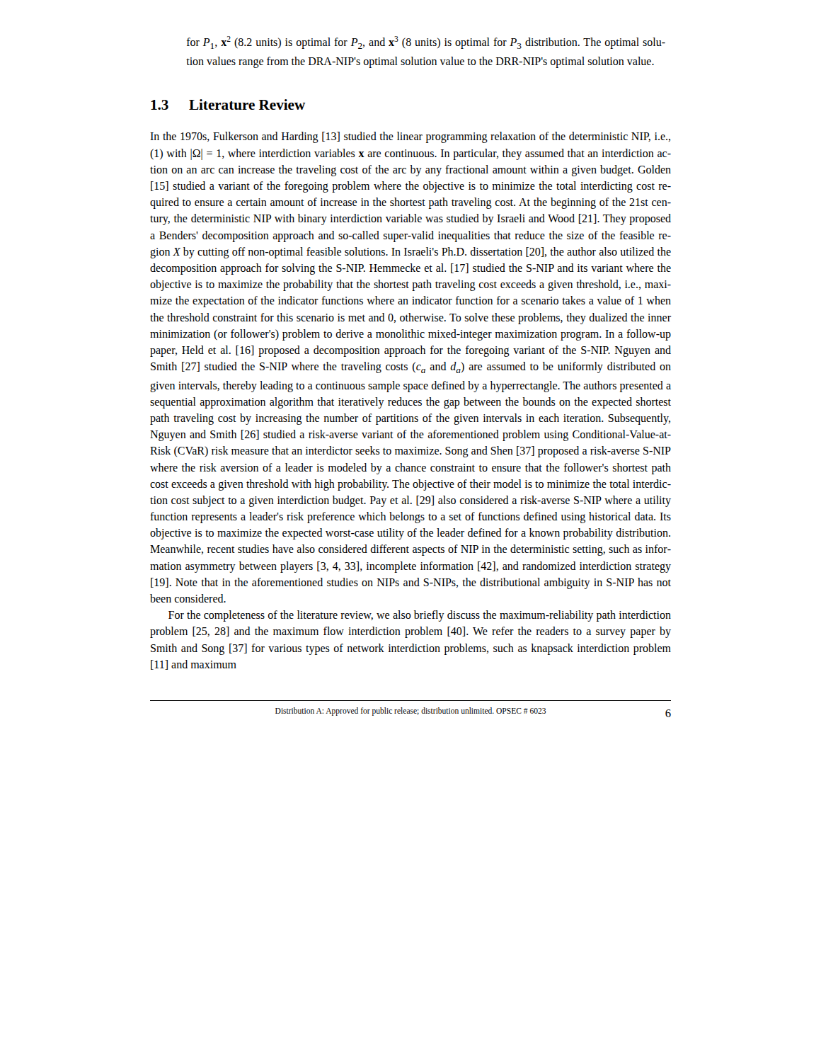for P1, x2 (8.2 units) is optimal for P2, and x3 (8 units) is optimal for P3 distribution. The optimal solution values range from the DRA-NIP's optimal solution value to the DRR-NIP's optimal solution value.
1.3 Literature Review
In the 1970s, Fulkerson and Harding [13] studied the linear programming relaxation of the deterministic NIP, i.e., (1) with |Ω| = 1, where interdiction variables x are continuous. In particular, they assumed that an interdiction action on an arc can increase the traveling cost of the arc by any fractional amount within a given budget. Golden [15] studied a variant of the foregoing problem where the objective is to minimize the total interdicting cost required to ensure a certain amount of increase in the shortest path traveling cost. At the beginning of the 21st century, the deterministic NIP with binary interdiction variable was studied by Israeli and Wood [21]. They proposed a Benders' decomposition approach and so-called super-valid inequalities that reduce the size of the feasible region X by cutting off non-optimal feasible solutions. In Israeli's Ph.D. dissertation [20], the author also utilized the decomposition approach for solving the S-NIP. Hemmecke et al. [17] studied the S-NIP and its variant where the objective is to maximize the probability that the shortest path traveling cost exceeds a given threshold, i.e., maximize the expectation of the indicator functions where an indicator function for a scenario takes a value of 1 when the threshold constraint for this scenario is met and 0, otherwise. To solve these problems, they dualized the inner minimization (or follower's) problem to derive a monolithic mixed-integer maximization program. In a follow-up paper, Held et al. [16] proposed a decomposition approach for the foregoing variant of the S-NIP. Nguyen and Smith [27] studied the S-NIP where the traveling costs (ca and da) are assumed to be uniformly distributed on given intervals, thereby leading to a continuous sample space defined by a hyperrectangle. The authors presented a sequential approximation algorithm that iteratively reduces the gap between the bounds on the expected shortest path traveling cost by increasing the number of partitions of the given intervals in each iteration. Subsequently, Nguyen and Smith [26] studied a risk-averse variant of the aforementioned problem using Conditional-Value-at-Risk (CVaR) risk measure that an interdictor seeks to maximize. Song and Shen [37] proposed a risk-averse S-NIP where the risk aversion of a leader is modeled by a chance constraint to ensure that the follower's shortest path cost exceeds a given threshold with high probability. The objective of their model is to minimize the total interdiction cost subject to a given interdiction budget. Pay et al. [29] also considered a risk-averse S-NIP where a utility function represents a leader's risk preference which belongs to a set of functions defined using historical data. Its objective is to maximize the expected worst-case utility of the leader defined for a known probability distribution. Meanwhile, recent studies have also considered different aspects of NIP in the deterministic setting, such as information asymmetry between players [3, 4, 33], incomplete information [42], and randomized interdiction strategy [19]. Note that in the aforementioned studies on NIPs and S-NIPs, the distributional ambiguity in S-NIP has not been considered.
For the completeness of the literature review, we also briefly discuss the maximum-reliability path interdiction problem [25, 28] and the maximum flow interdiction problem [40]. We refer the readers to a survey paper by Smith and Song [37] for various types of network interdiction problems, such as knapsack interdiction problem [11] and maximum
Distribution A: Approved for public release; distribution unlimited. OPSEC # 6023
6